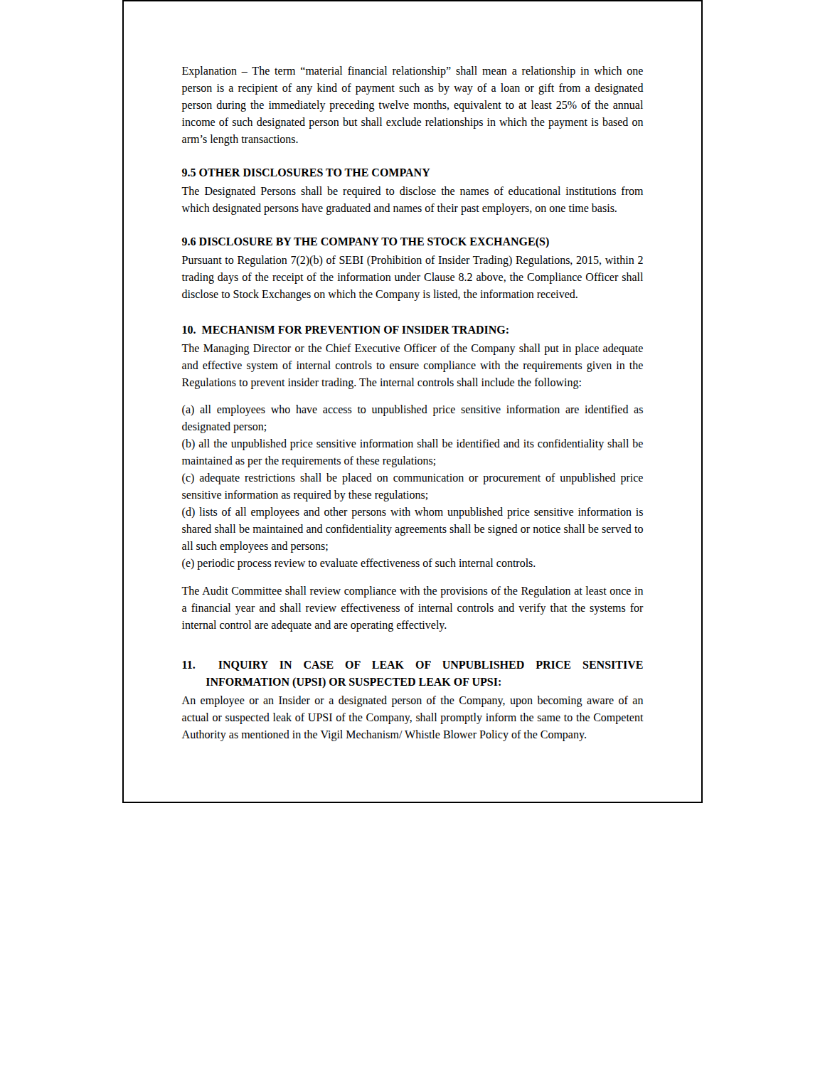Explanation – The term “material financial relationship” shall mean a relationship in which one person is a recipient of any kind of payment such as by way of a loan or gift from a designated person during the immediately preceding twelve months, equivalent to at least 25% of the annual income of such designated person but shall exclude relationships in which the payment is based on arm’s length transactions.
9.5 OTHER DISCLOSURES TO THE COMPANY
The Designated Persons shall be required to disclose the names of educational institutions from which designated persons have graduated and names of their past employers, on one time basis.
9.6 DISCLOSURE BY THE COMPANY TO THE STOCK EXCHANGE(S)
Pursuant to Regulation 7(2)(b) of SEBI (Prohibition of Insider Trading) Regulations, 2015, within 2 trading days of the receipt of the information under Clause 8.2 above, the Compliance Officer shall disclose to Stock Exchanges on which the Company is listed, the information received.
10. MECHANISM FOR PREVENTION OF INSIDER TRADING:
The Managing Director or the Chief Executive Officer of the Company shall put in place adequate and effective system of internal controls to ensure compliance with the requirements given in the Regulations to prevent insider trading. The internal controls shall include the following:
(a) all employees who have access to unpublished price sensitive information are identified as designated person;
(b) all the unpublished price sensitive information shall be identified and its confidentiality shall be maintained as per the requirements of these regulations;
(c) adequate restrictions shall be placed on communication or procurement of unpublished price sensitive information as required by these regulations;
(d) lists of all employees and other persons with whom unpublished price sensitive information is shared shall be maintained and confidentiality agreements shall be signed or notice shall be served to all such employees and persons;
(e) periodic process review to evaluate effectiveness of such internal controls.
The Audit Committee shall review compliance with the provisions of the Regulation at least once in a financial year and shall review effectiveness of internal controls and verify that the systems for internal control are adequate and are operating effectively.
11. INQUIRY IN CASE OF LEAK OF UNPUBLISHED PRICE SENSITIVE INFORMATION (UPSI) OR SUSPECTED LEAK OF UPSI:
An employee or an Insider or a designated person of the Company, upon becoming aware of an actual or suspected leak of UPSI of the Company, shall promptly inform the same to the Competent Authority as mentioned in the Vigil Mechanism/ Whistle Blower Policy of the Company.